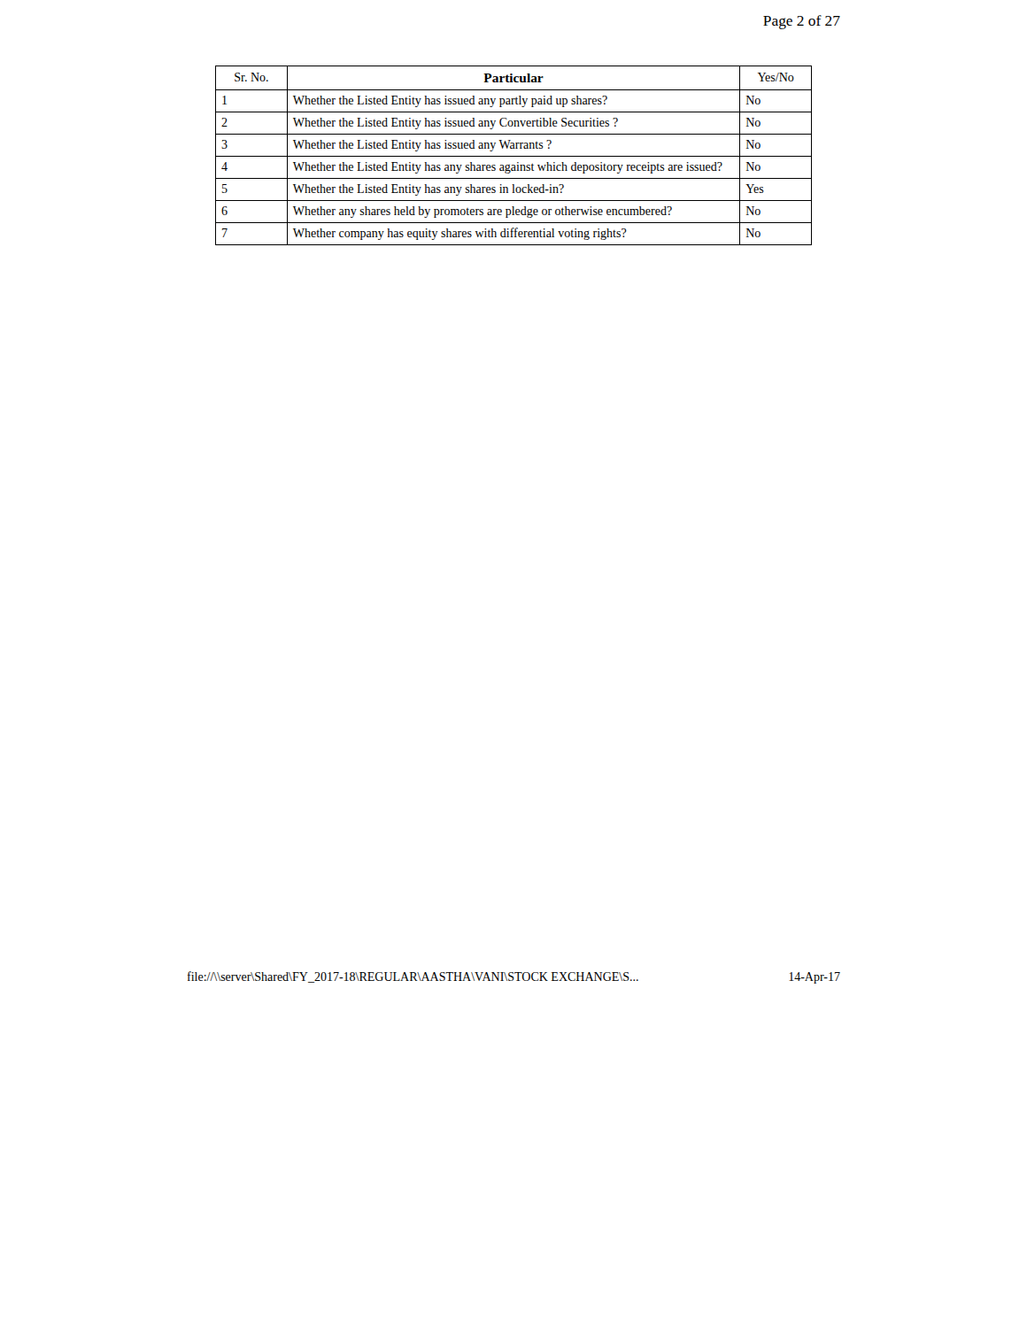Page 2 of 27
| Sr. No. | Particular | Yes/No |
| --- | --- | --- |
| 1 | Whether the Listed Entity has issued any partly paid up shares? | No |
| 2 | Whether the Listed Entity has issued any Convertible Securities ? | No |
| 3 | Whether the Listed Entity has issued any Warrants ? | No |
| 4 | Whether the Listed Entity has any shares against which depository receipts are issued? | No |
| 5 | Whether the Listed Entity has any shares in locked-in? | Yes |
| 6 | Whether any shares held by promoters are pledge or otherwise encumbered? | No |
| 7 | Whether company has equity shares with differential voting rights? | No |
file://\\server\Shared\FY_2017-18\REGULAR\AASTHA\VANI\STOCK EXCHANGE\S... 14-Apr-17